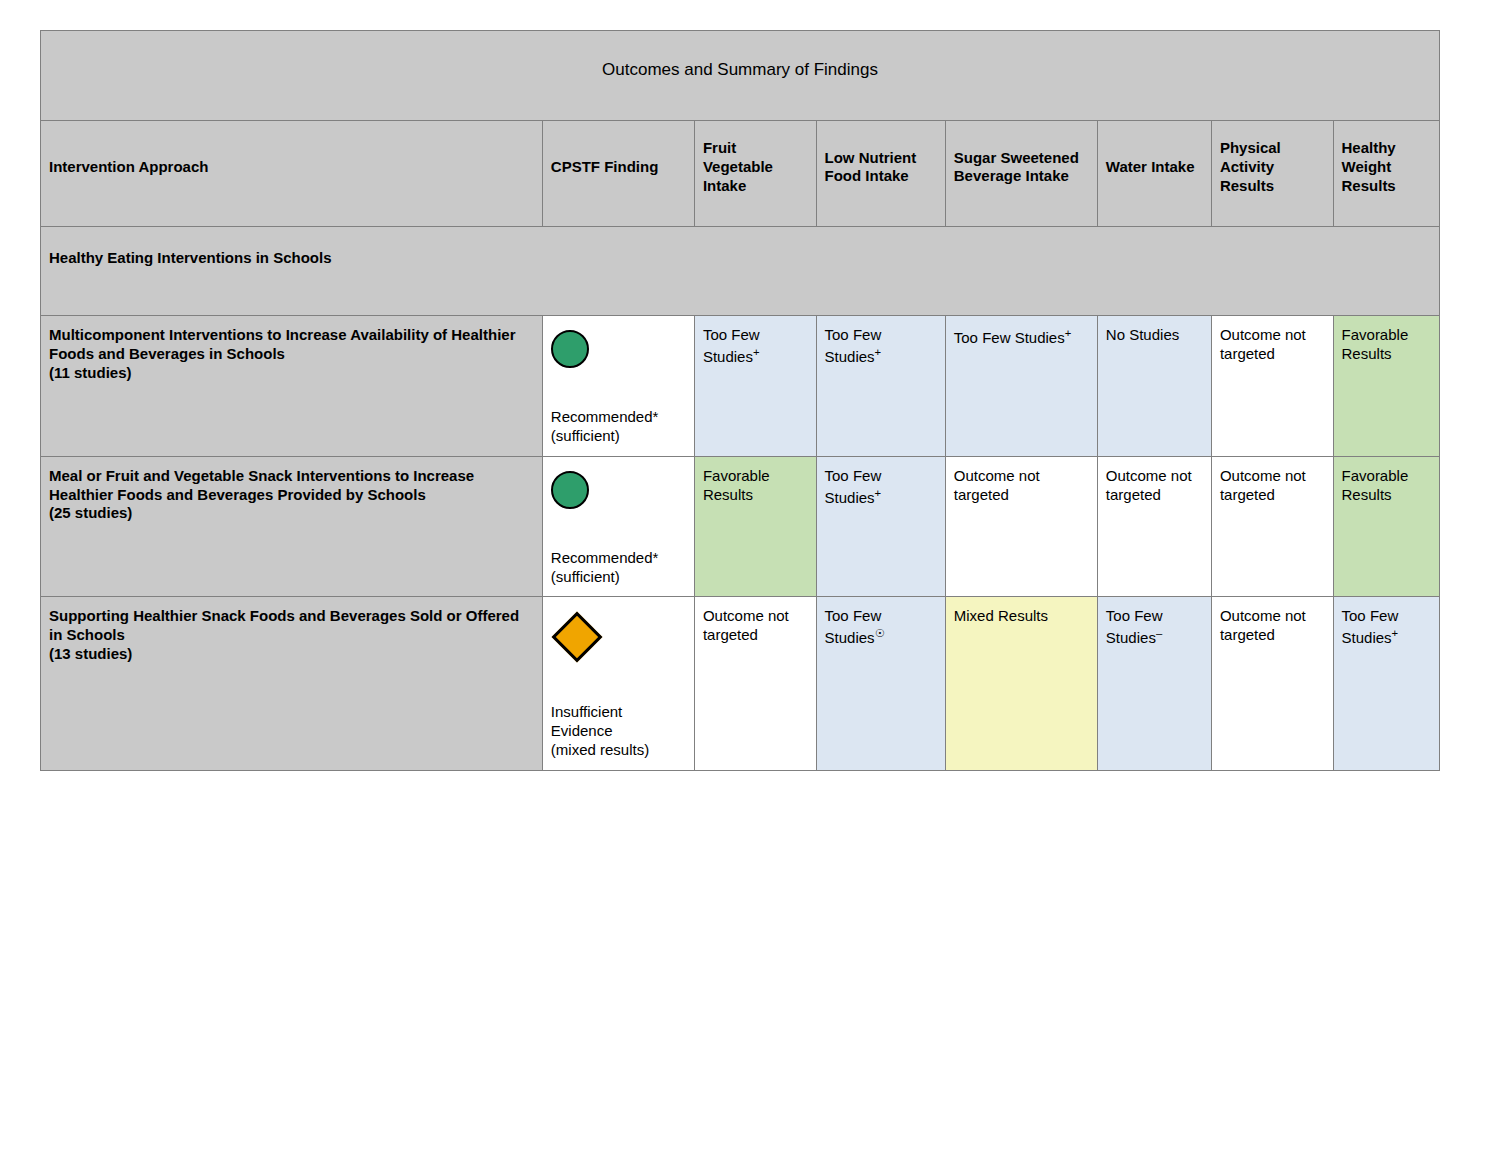| Outcomes and Summary of Findings |
| Intervention Approach | CPSTF Finding | Fruit Vegetable Intake | Low Nutrient Food Intake | Sugar Sweetened Beverage Intake | Water Intake | Physical Activity Results | Healthy Weight Results |
| Healthy Eating Interventions in Schools |
| Multicomponent Interventions to Increase Availability of Healthier Foods and Beverages in Schools (11 studies) | Recommended* (sufficient) | Too Few Studies + | Too Few Studies + | Too Few Studies + | No Studies | Outcome not targeted | Favorable Results |
| Meal or Fruit and Vegetable Snack Interventions to Increase Healthier Foods and Beverages Provided by Schools (25 studies) | Recommended* (sufficient) | Favorable Results | Too Few Studies + | Outcome not targeted | Outcome not targeted | Outcome not targeted | Favorable Results |
| Supporting Healthier Snack Foods and Beverages Sold or Offered in Schools (13 studies) | Insufficient Evidence (mixed results) | Outcome not targeted | Too Few Studies ☉ | Mixed Results | Too Few Studies – | Outcome not targeted | Too Few Studies + |